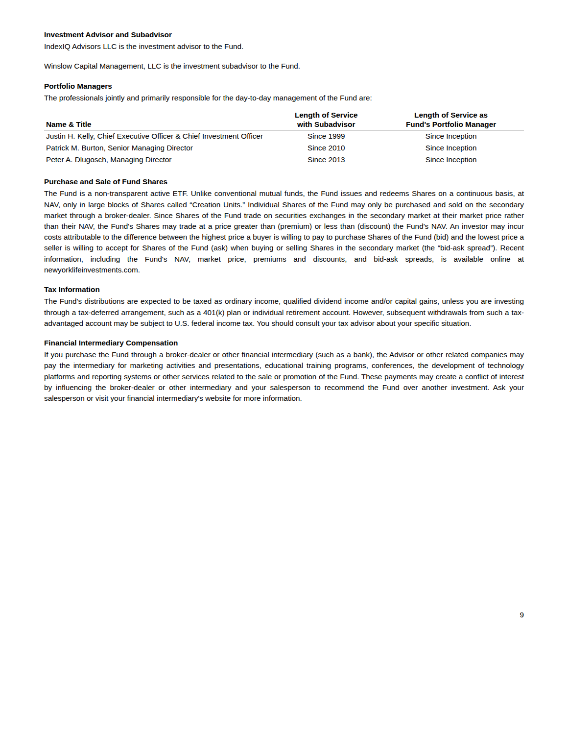Investment Advisor and Subadvisor
IndexIQ Advisors LLC is the investment advisor to the Fund.
Winslow Capital Management, LLC is the investment subadvisor to the Fund.
Portfolio Managers
The professionals jointly and primarily responsible for the day-to-day management of the Fund are:
| Name & Title | Length of Service with Subadvisor | Length of Service as Fund's Portfolio Manager |
| --- | --- | --- |
| Justin H. Kelly, Chief Executive Officer & Chief Investment Officer | Since 1999 | Since Inception |
| Patrick M. Burton, Senior Managing Director | Since 2010 | Since Inception |
| Peter A. Dlugosch, Managing Director | Since 2013 | Since Inception |
Purchase and Sale of Fund Shares
The Fund is a non-transparent active ETF. Unlike conventional mutual funds, the Fund issues and redeems Shares on a continuous basis, at NAV, only in large blocks of Shares called “Creation Units.” Individual Shares of the Fund may only be purchased and sold on the secondary market through a broker-dealer. Since Shares of the Fund trade on securities exchanges in the secondary market at their market price rather than their NAV, the Fund's Shares may trade at a price greater than (premium) or less than (discount) the Fund's NAV. An investor may incur costs attributable to the difference between the highest price a buyer is willing to pay to purchase Shares of the Fund (bid) and the lowest price a seller is willing to accept for Shares of the Fund (ask) when buying or selling Shares in the secondary market (the “bid-ask spread”). Recent information, including the Fund's NAV, market price, premiums and discounts, and bid-ask spreads, is available online at newyorklifeinvestments.com.
Tax Information
The Fund's distributions are expected to be taxed as ordinary income, qualified dividend income and/or capital gains, unless you are investing through a tax-deferred arrangement, such as a 401(k) plan or individual retirement account. However, subsequent withdrawals from such a tax-advantaged account may be subject to U.S. federal income tax. You should consult your tax advisor about your specific situation.
Financial Intermediary Compensation
If you purchase the Fund through a broker-dealer or other financial intermediary (such as a bank), the Advisor or other related companies may pay the intermediary for marketing activities and presentations, educational training programs, conferences, the development of technology platforms and reporting systems or other services related to the sale or promotion of the Fund. These payments may create a conflict of interest by influencing the broker-dealer or other intermediary and your salesperson to recommend the Fund over another investment. Ask your salesperson or visit your financial intermediary's website for more information.
9